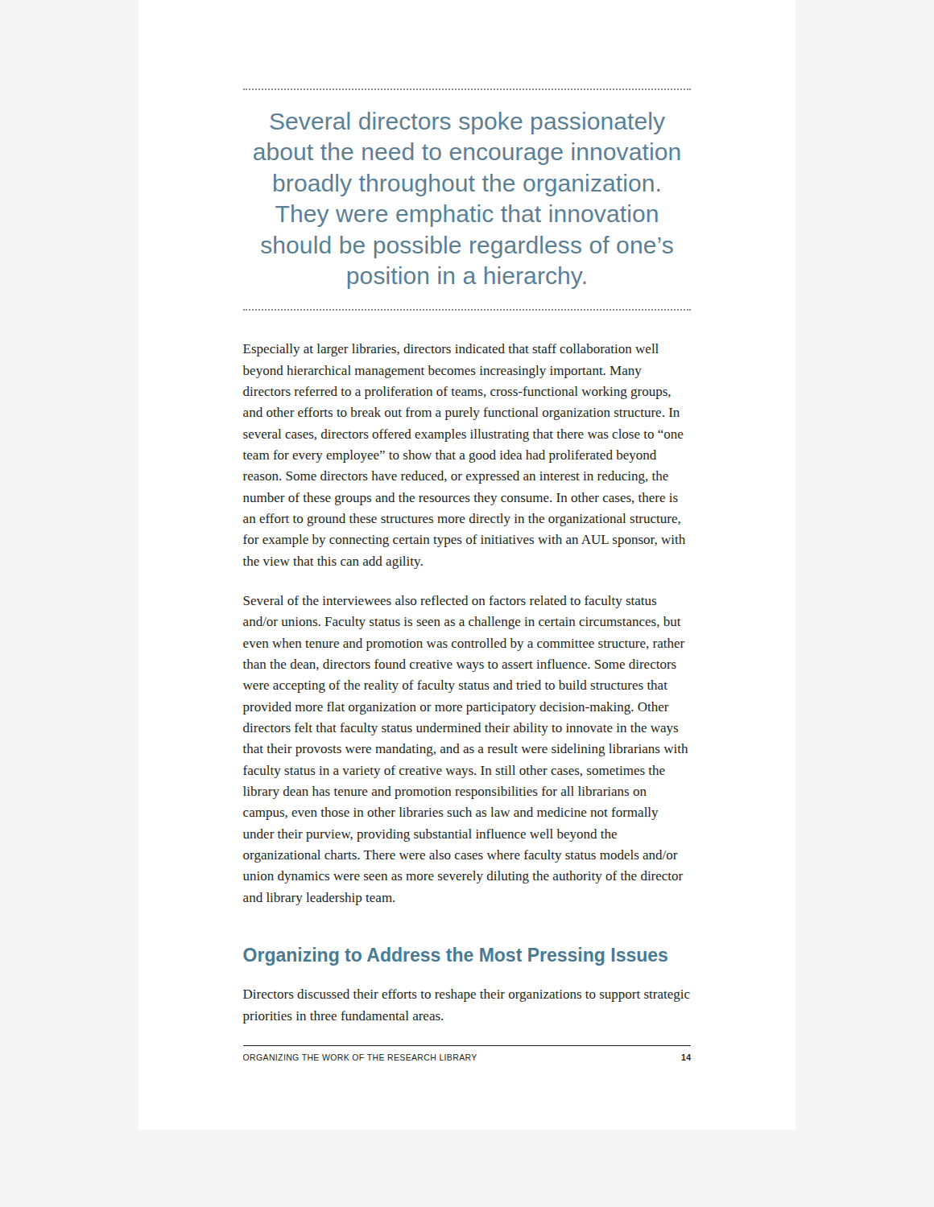Several directors spoke passionately about the need to encourage innovation broadly throughout the organization. They were emphatic that innovation should be possible regardless of one’s position in a hierarchy.
Especially at larger libraries, directors indicated that staff collaboration well beyond hierarchical management becomes increasingly important. Many directors referred to a proliferation of teams, cross-functional working groups, and other efforts to break out from a purely functional organization structure. In several cases, directors offered examples illustrating that there was close to “one team for every employee” to show that a good idea had proliferated beyond reason. Some directors have reduced, or expressed an interest in reducing, the number of these groups and the resources they consume. In other cases, there is an effort to ground these structures more directly in the organizational structure, for example by connecting certain types of initiatives with an AUL sponsor, with the view that this can add agility.
Several of the interviewees also reflected on factors related to faculty status and/or unions. Faculty status is seen as a challenge in certain circumstances, but even when tenure and promotion was controlled by a committee structure, rather than the dean, directors found creative ways to assert influence. Some directors were accepting of the reality of faculty status and tried to build structures that provided more flat organization or more participatory decision-making. Other directors felt that faculty status undermined their ability to innovate in the ways that their provosts were mandating, and as a result were sidelining librarians with faculty status in a variety of creative ways. In still other cases, sometimes the library dean has tenure and promotion responsibilities for all librarians on campus, even those in other libraries such as law and medicine not formally under their purview, providing substantial influence well beyond the organizational charts. There were also cases where faculty status models and/or union dynamics were seen as more severely diluting the authority of the director and library leadership team.
Organizing to Address the Most Pressing Issues
Directors discussed their efforts to reshape their organizations to support strategic priorities in three fundamental areas.
Organizing the Work of the Research Library 14